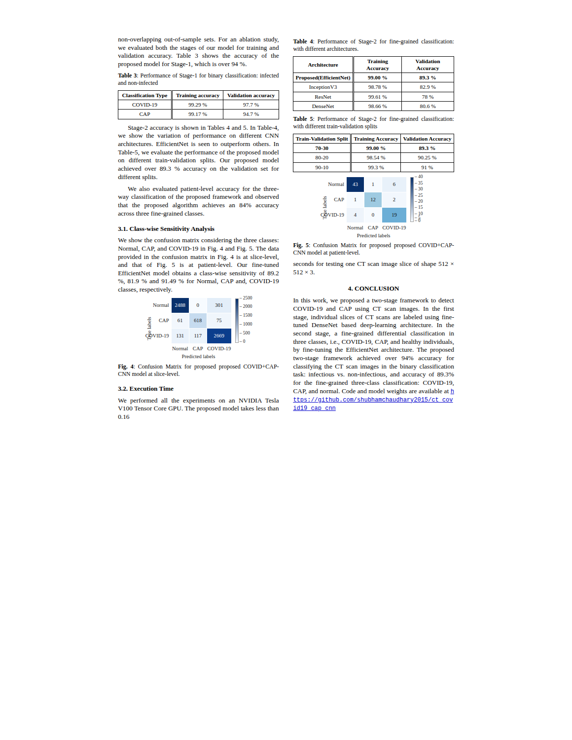non-overlapping out-of-sample sets. For an ablation study, we evaluated both the stages of our model for training and validation accuracy. Table 3 shows the accuracy of the proposed model for Stage-1, which is over 94 %.
Table 3: Performance of Stage-1 for binary classification: infected and non-infected
| Classification Type | Training accuracy | Validation accuracy |
| --- | --- | --- |
| COVID-19 | 99.29 % | 97.7 % |
| CAP | 99.17 % | 94.7 % |
Stage-2 accuracy is shown in Tables 4 and 5. In Table-4, we show the variation of performance on different CNN architectures. EfficientNet is seen to outperform others. In Table-5, we evaluate the performance of the proposed model on different train-validation splits. Our proposed model achieved over 89.3 % accuracy on the validation set for different splits.
We also evaluated patient-level accuracy for the three-way classification of the proposed framework and observed that the proposed algorithm achieves an 84% accuracy across three fine-grained classes.
3.1. Class-wise Sensitivity Analysis
We show the confusion matrix considering the three classes: Normal, CAP, and COVID-19 in Fig. 4 and Fig. 5. The data provided in the confusion matrix in Fig. 4 is at slice-level, and that of Fig. 5 is at patient-level. Our fine-tuned EfficientNet model obtains a class-wise sensitivity of 89.2 %, 81.9 % and 91.49 % for Normal, CAP and, COVID-19 classes, respectively.
True labels
| Normal | 2488 | 0 | 301 | – 2500 – 2000 – 1500 – 1000 – 500 – 0 |
| CAP | 61 | 618 | 75 |
| COVID-19 | 131 | 117 | 2669 |
| | Normal | CAP | COVID-19 | |
Predicted labels
Fig. 4: Confusion Matrix for proposed proposed COVID+CAP-CNN model at slice-level.
3.2. Execution Time
We performed all the experiments on an NVIDIA Tesla V100 Tensor Core GPU. The proposed model takes less than 0.16
Table 4: Performance of Stage-2 for fine-grained classification: with different architectures.
| Architecture | Training Accuracy | Validation Accuracy |
| --- | --- | --- |
| Proposed(EfficientNet) | 99.00 % | 89.3 % |
| InceptionV3 | 98.78 % | 82.9 % |
| ResNet | 99.61 % | 78 % |
| DenseNet | 98.66 % | 80.6 % |
Table 5: Performance of Stage-2 for fine-grained classification: with different train-validation splits
| Train-Validation Split | Training Accuracy | Validation Accuracy |
| --- | --- | --- |
| 70-30 | 99.00 % | 89.3 % |
| 80-20 | 98.54 % | 90.25 % |
| 90-10 | 99.3 % | 91 % |
True labels
| Normal | 43 | 1 | 6 | – 40 – 35 – 30 – 25 – 20 – 15 – 10 – 5 – 0 |
| CAP | 1 | 12 | 2 |
| COVID-19 | 4 | 0 | 19 |
| | Normal | CAP | COVID-19 | |
Predicted labels
Fig. 5: Confusion Matrix for proposed proposed COVID+CAP-CNN model at patient-level.
seconds for testing one CT scan image slice of shape 512 × 512 × 3.
4. Conclusion
In this work, we proposed a two-stage framework to detect COVID-19 and CAP using CT scan images. In the first stage, individual slices of CT scans are labeled using fine-tuned DenseNet based deep-learning architecture. In the second stage, a fine-grained differential classification in three classes, i.e., COVID-19, CAP, and healthy individuals, by fine-tuning the EfficientNet architecture. The proposed two-stage framework achieved over 94% accuracy for classifying the CT scan images in the binary classification task: infectious vs. non-infectious, and accuracy of 89.3% for the fine-grained three-class classification: COVID-19, CAP, and normal. Code and model weights are available at https://github.com/shubhamchaudhary2015/ct_covid19_cap_cnn